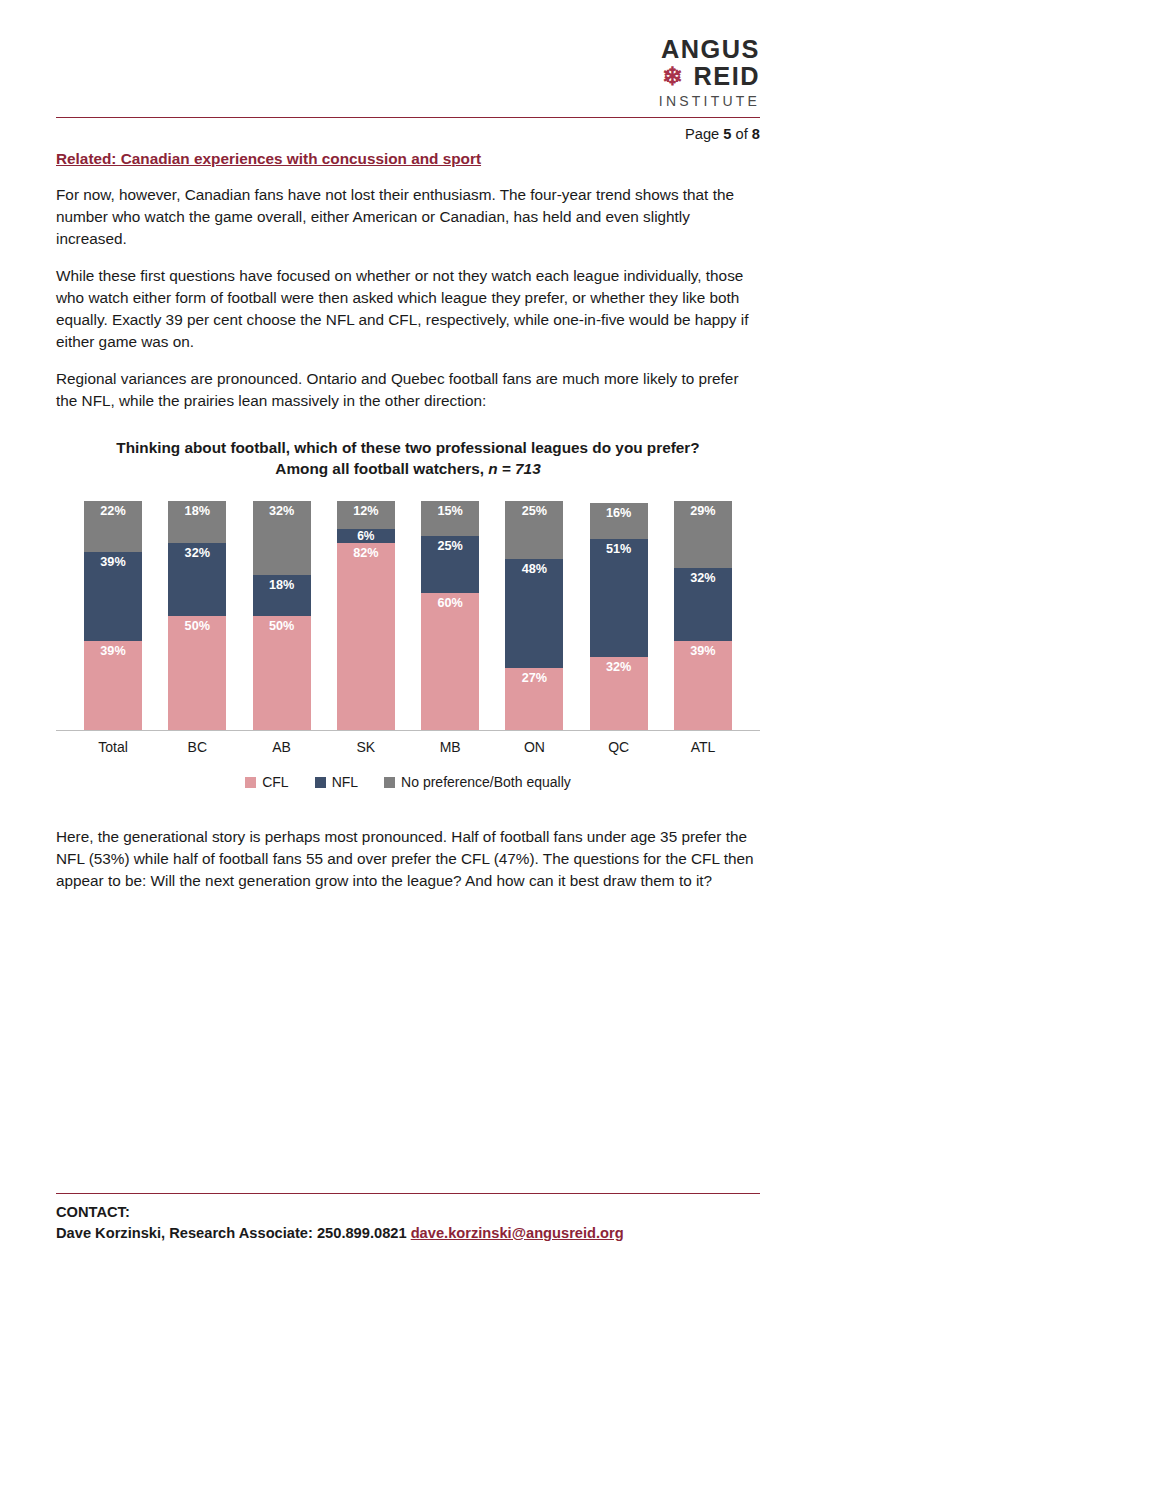ANGUS
❄ REID
INSTITUTE
Page 5 of 8
Related: Canadian experiences with concussion and sport
For now, however, Canadian fans have not lost their enthusiasm. The four-year trend shows that the number who watch the game overall, either American or Canadian, has held and even slightly increased.
While these first questions have focused on whether or not they watch each league individually, those who watch either form of football were then asked which league they prefer, or whether they like both equally. Exactly 39 per cent choose the NFL and CFL, respectively, while one-in-five would be happy if either game was on.
Regional variances are pronounced. Ontario and Quebec football fans are much more likely to prefer the NFL, while the prairies lean massively in the other direction:
Thinking about football, which of these two professional leagues do you prefer?
Among all football watchers, n = 713
22%
39%
39%
18%
32%
50%
32%
18%
50%
12%
6%
82%
15%
25%
60%
25%
48%
27%
16%
51%
32%
29%
32%
39%
Total
BC
AB
SK
MB
ON
QC
ATL
CFL
NFL
No preference/Both equally
Here, the generational story is perhaps most pronounced. Half of football fans under age 35 prefer the NFL (53%) while half of football fans 55 and over prefer the CFL (47%). The questions for the CFL then appear to be: Will the next generation grow into the league? And how can it best draw them to it?
CONTACT:
Dave Korzinski, Research Associate: 250.899.0821 dave.korzinski@angusreid.org